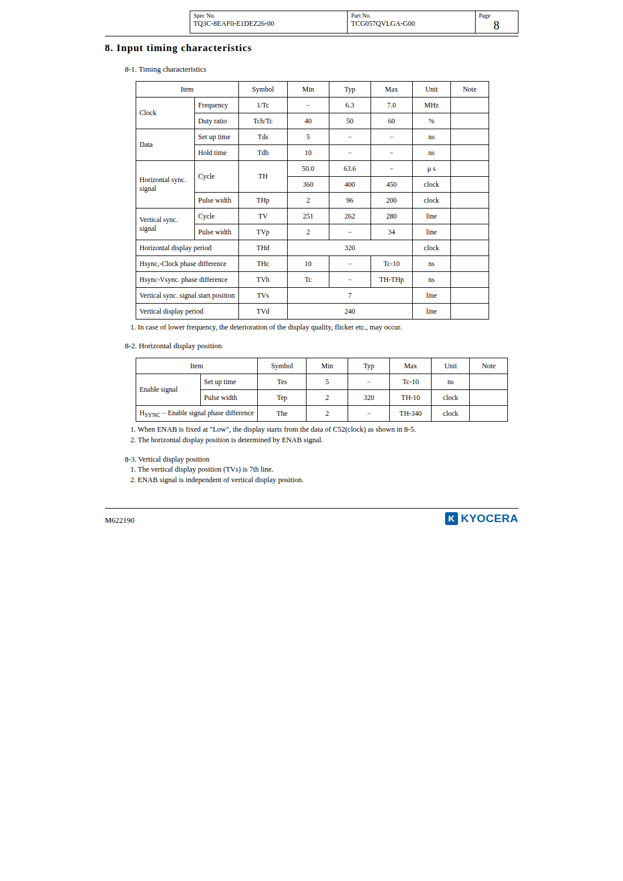| Spec No. TQ3C-8EAF0-E1DEZ26-00 | Part No. TCG057QVLGA-G00 | Page 8 |
8. Input timing characteristics
8-1. Timing characteristics
| Item | Symbol | Min | Typ | Max | Unit | Note |
| --- | --- | --- | --- | --- | --- | --- |
| Clock | Frequency | 1/Tc | − | 6.3 | 7.0 | MHz | |
| Duty ratio | Tch/Tc | 40 | 50 | 60 | % | |
| Data | Set up time | Tds | 5 | − | − | ns | |
| Hold time | Tdh | 10 | − | − | ns | |
| Horizontal sync. signal | Cycle | TH | 50.0 | 63.6 | − | μ s | |
| 360 | 400 | 450 | clock | |
| Pulse width | THp | 2 | 96 | 200 | clock | |
| Vertical sync. signal | Cycle | TV | 251 | 262 | 280 | line | |
| Pulse width | TVp | 2 | − | 34 | line | |
| Horizontal display period | THd | 320 | clock | |
| Hsync,-Clock phase difference | THc | 10 | − | Tc-10 | ns | |
| Hsync-Vsync. phase difference | TVh | Tc | − | TH-THp | ns | |
| Vertical sync. signal start position | TVs | 7 | line | |
| Vertical display period | TVd | 240 | line | |
In case of lower frequency, the deterioration of the display quality, flicker etc., may occur.
8-2. Horizontal display position
| Item | Symbol | Min | Typ | Max | Unit | Note |
| --- | --- | --- | --- | --- | --- | --- |
| Enable signal | Set up time | Tes | 5 | − | Tc-10 | ns | |
| Pulse width | Tep | 2 | 320 | TH-10 | clock | |
| H SYNC − Enable signal phase difference | The | 2 | − | TH-340 | clock | |
When ENAB is fixed at "Low", the display starts from the data of C52(clock) as shown in 8-5.
The horizontal display position is determined by ENAB signal.
8-3. Vertical display position
The vertical display position (TVs) is 7th line.
ENAB signal is independent of vertical display position.
M622190
KKYOCERA